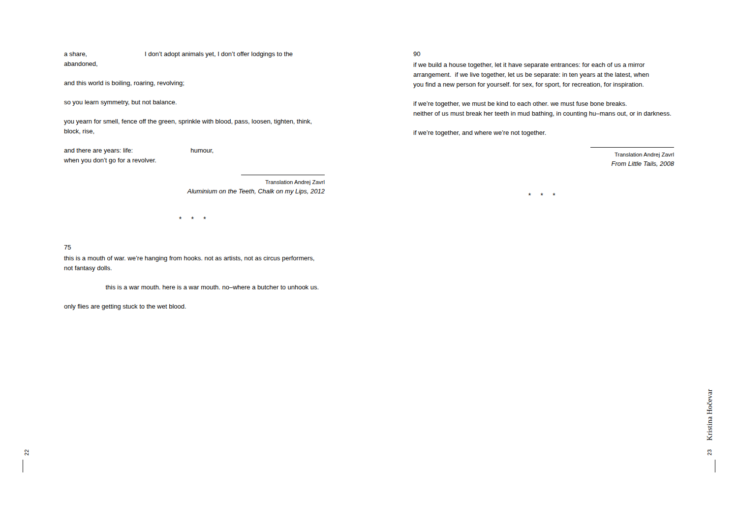a share, I don’t adopt animals yet, I don’t offer lodgings to the abandoned,
and this world is boiling, roaring, revolving;
so you learn symmetry, but not balance.
you yearn for smell, fence off the green, sprinkle with blood, pass, loosen, tighten, think, block, rise,
and there are years: life: humour,
when you don’t go for a revolver.
Translation Andrej Zavrl
Aluminium on the Teeth, Chalk on my Lips, 2012
* * *
75
this is a mouth of war. we’re hanging from hooks. not as artists, not as circus performers, not fantasy dolls.
this is a war mouth. here is a war mouth. no–where a butcher to unhook us.
only flies are getting stuck to the wet blood.
22
90
if we build a house together, let it have separate entrances: for each of us a mirror
arrangement. if we live together, let us be separate: in ten years at the latest, when
you find a new person for yourself. for sex, for sport, for recreation, for inspiration.
if we’re together, we must be kind to each other. we must fuse bone breaks.
neither of us must break her teeth in mud bathing, in counting hu–mans out, or in darkness.
if we’re together, and where we’re not together.
Translation Andrej Zavrl
From Little Tails, 2008
* * *
23 Kristina Hočevar